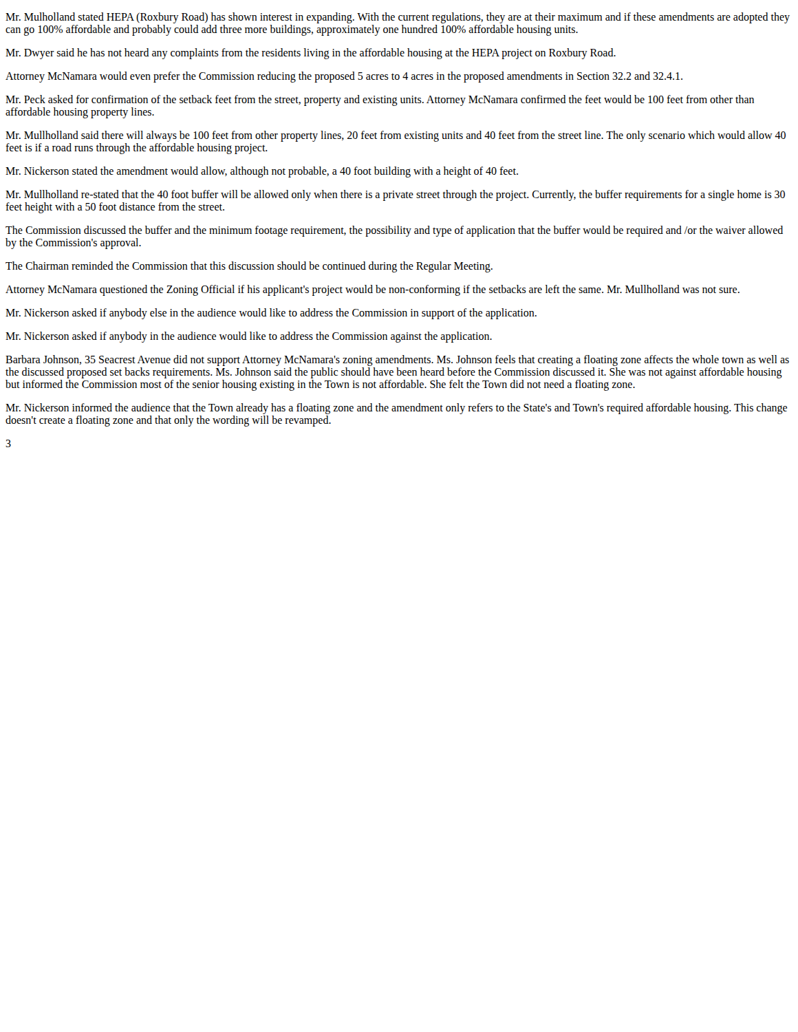Mr. Mulholland stated HEPA (Roxbury Road) has shown interest in expanding. With the current regulations, they are at their maximum and if these amendments are adopted they can go 100% affordable and probably could add three more buildings, approximately one hundred 100% affordable housing units.
Mr. Dwyer said he has not heard any complaints from the residents living in the affordable housing at the HEPA project on Roxbury Road.
Attorney McNamara would even prefer the Commission reducing the proposed 5 acres to 4 acres in the proposed amendments in Section 32.2 and 32.4.1.
Mr. Peck asked for confirmation of the setback feet from the street, property and existing units. Attorney McNamara confirmed the feet would be 100 feet from other than affordable housing property lines.
Mr. Mullholland said there will always be 100 feet from other property lines, 20 feet from existing units and 40 feet from the street line. The only scenario which would allow 40 feet is if a road runs through the affordable housing project.
Mr. Nickerson stated the amendment would allow, although not probable, a 40 foot building with a height of 40 feet.
Mr. Mullholland re-stated that the 40 foot buffer will be allowed only when there is a private street through the project. Currently, the buffer requirements for a single home is 30 feet height with a 50 foot distance from the street.
The Commission discussed the buffer and the minimum footage requirement, the possibility and type of application that the buffer would be required and /or the waiver allowed by the Commission's approval.
The Chairman reminded the Commission that this discussion should be continued during the Regular Meeting.
Attorney McNamara questioned the Zoning Official if his applicant's project would be non-conforming if the setbacks are left the same. Mr. Mullholland was not sure.
Mr. Nickerson asked if anybody else in the audience would like to address the Commission in support of the application.
Mr. Nickerson asked if anybody in the audience would like to address the Commission against the application.
Barbara Johnson, 35 Seacrest Avenue did not support Attorney McNamara's zoning amendments. Ms. Johnson feels that creating a floating zone affects the whole town as well as the discussed proposed set backs requirements. Ms. Johnson said the public should have been heard before the Commission discussed it. She was not against affordable housing but informed the Commission most of the senior housing existing in the Town is not affordable. She felt the Town did not need a floating zone.
Mr. Nickerson informed the audience that the Town already has a floating zone and the amendment only refers to the State's and Town's required affordable housing. This change doesn't create a floating zone and that only the wording will be revamped.
3